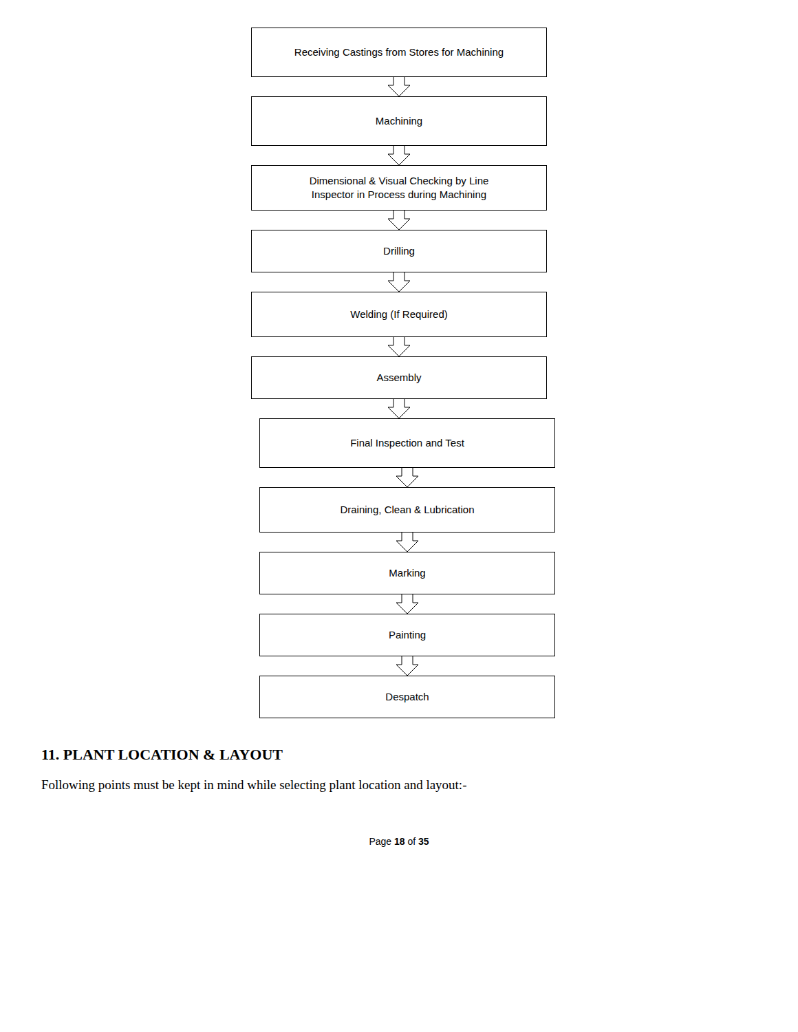Receiving Castings from Stores for Machining
Machining
Dimensional & Visual Checking by Line
Inspector in Process during Machining
Drilling
Welding (If Required)
Assembly
Final Inspection and Test
Draining, Clean & Lubrication
Marking
Painting
Despatch
11. PLANT LOCATION & LAYOUT
Following points must be kept in mind while selecting plant location and layout:-
Page 18 of 35